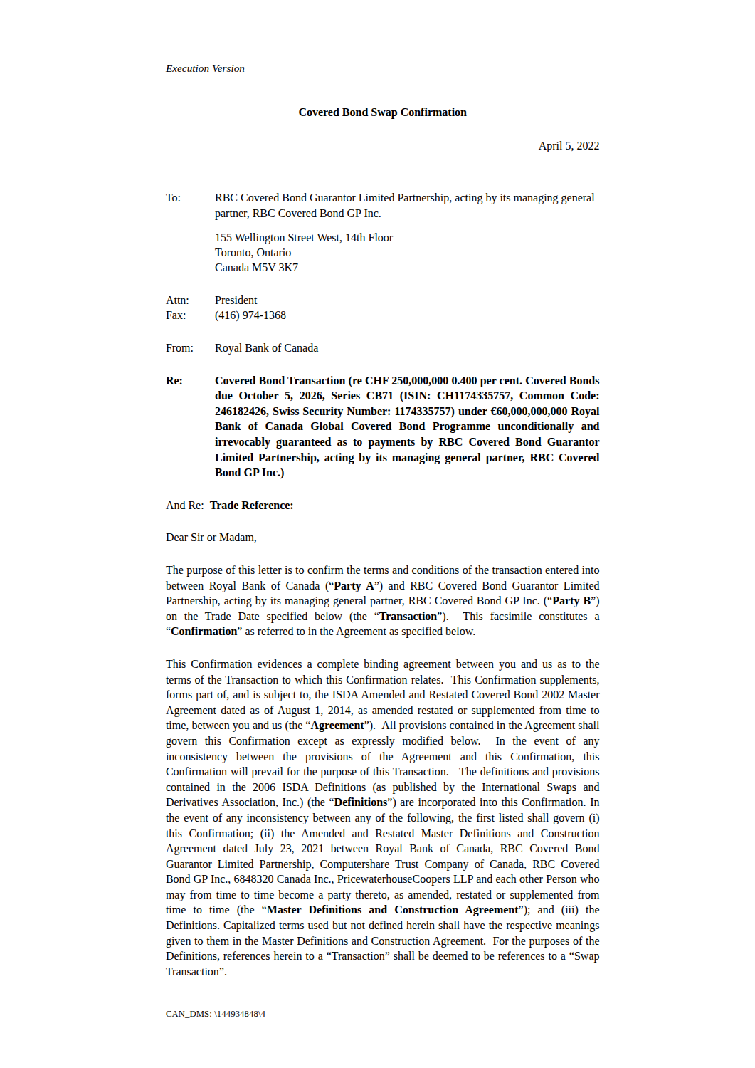Execution Version
Covered Bond Swap Confirmation
April 5, 2022
| To: | RBC Covered Bond Guarantor Limited Partnership, acting by its managing general partner, RBC Covered Bond GP Inc. |
155 Wellington Street West, 14th Floor
Toronto, Ontario
Canada M5V 3K7
| Attn: | President |
| Fax: | (416) 974-1368 |
| From: | Royal Bank of Canada |
| Re: | Covered Bond Transaction (re CHF 250,000,000 0.400 per cent. Covered Bonds due October 5, 2026, Series CB71 (ISIN: CH1174335757, Common Code: 246182426, Swiss Security Number: 1174335757) under €60,000,000,000 Royal Bank of Canada Global Covered Bond Programme unconditionally and irrevocably guaranteed as to payments by RBC Covered Bond Guarantor Limited Partnership, acting by its managing general partner, RBC Covered Bond GP Inc.) |
And Re: Trade Reference:
Dear Sir or Madam,
The purpose of this letter is to confirm the terms and conditions of the transaction entered into between Royal Bank of Canada (“Party A”) and RBC Covered Bond Guarantor Limited Partnership, acting by its managing general partner, RBC Covered Bond GP Inc. (“Party B”) on the Trade Date specified below (the “Transaction”). This facsimile constitutes a “Confirmation” as referred to in the Agreement as specified below.
This Confirmation evidences a complete binding agreement between you and us as to the terms of the Transaction to which this Confirmation relates. This Confirmation supplements, forms part of, and is subject to, the ISDA Amended and Restated Covered Bond 2002 Master Agreement dated as of August 1, 2014, as amended restated or supplemented from time to time, between you and us (the “Agreement”). All provisions contained in the Agreement shall govern this Confirmation except as expressly modified below. In the event of any inconsistency between the provisions of the Agreement and this Confirmation, this Confirmation will prevail for the purpose of this Transaction. The definitions and provisions contained in the 2006 ISDA Definitions (as published by the International Swaps and Derivatives Association, Inc.) (the “Definitions”) are incorporated into this Confirmation. In the event of any inconsistency between any of the following, the first listed shall govern (i) this Confirmation; (ii) the Amended and Restated Master Definitions and Construction Agreement dated July 23, 2021 between Royal Bank of Canada, RBC Covered Bond Guarantor Limited Partnership, Computershare Trust Company of Canada, RBC Covered Bond GP Inc., 6848320 Canada Inc., PricewaterhouseCoopers LLP and each other Person who may from time to time become a party thereto, as amended, restated or supplemented from time to time (the “Master Definitions and Construction Agreement”); and (iii) the Definitions. Capitalized terms used but not defined herein shall have the respective meanings given to them in the Master Definitions and Construction Agreement. For the purposes of the Definitions, references herein to a “Transaction” shall be deemed to be references to a “Swap Transaction”.
CAN_DMS: \144934848\4